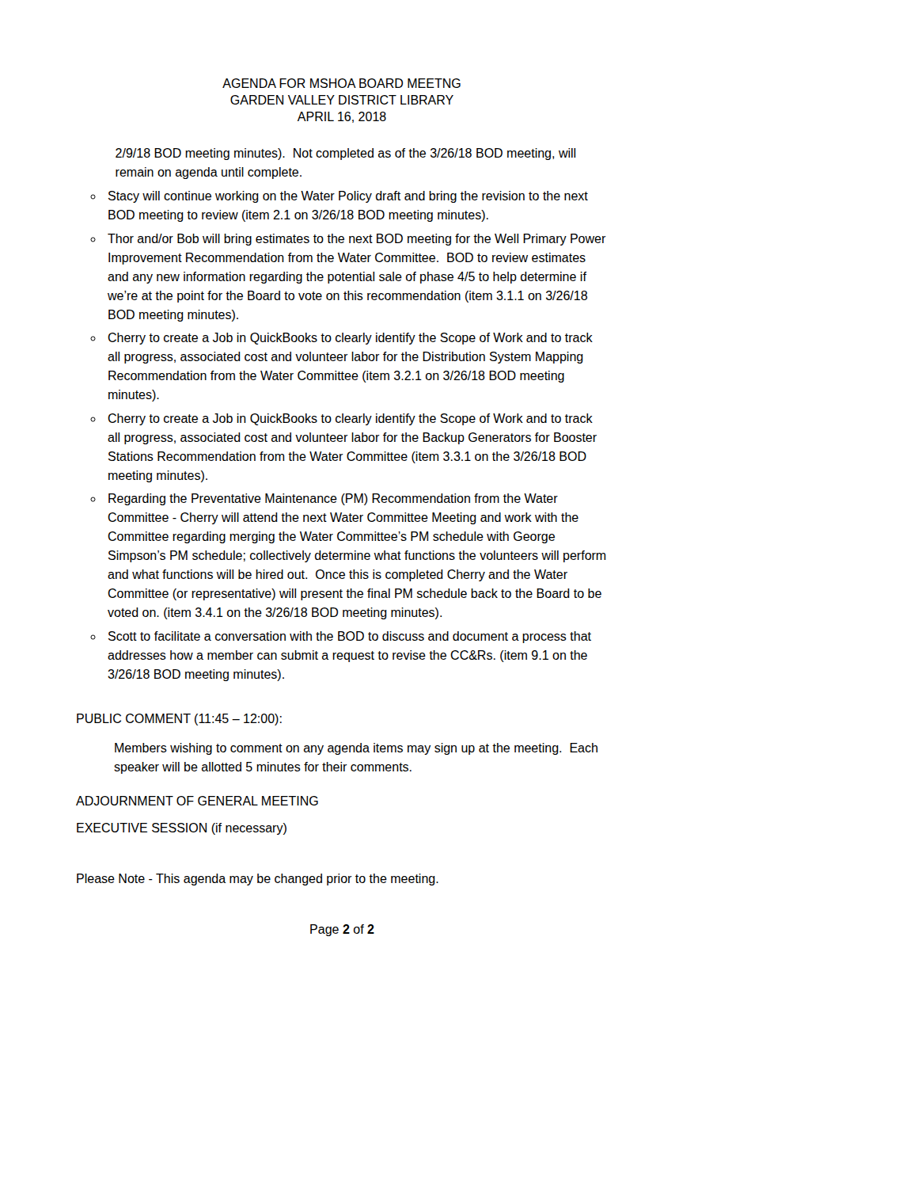AGENDA FOR MSHOA BOARD MEETNG
GARDEN VALLEY DISTRICT LIBRARY
APRIL 16, 2018
2/9/18 BOD meeting minutes). Not completed as of the 3/26/18 BOD meeting, will remain on agenda until complete.
Stacy will continue working on the Water Policy draft and bring the revision to the next BOD meeting to review (item 2.1 on 3/26/18 BOD meeting minutes).
Thor and/or Bob will bring estimates to the next BOD meeting for the Well Primary Power Improvement Recommendation from the Water Committee. BOD to review estimates and any new information regarding the potential sale of phase 4/5 to help determine if we’re at the point for the Board to vote on this recommendation (item 3.1.1 on 3/26/18 BOD meeting minutes).
Cherry to create a Job in QuickBooks to clearly identify the Scope of Work and to track all progress, associated cost and volunteer labor for the Distribution System Mapping Recommendation from the Water Committee (item 3.2.1 on 3/26/18 BOD meeting minutes).
Cherry to create a Job in QuickBooks to clearly identify the Scope of Work and to track all progress, associated cost and volunteer labor for the Backup Generators for Booster Stations Recommendation from the Water Committee (item 3.3.1 on the 3/26/18 BOD meeting minutes).
Regarding the Preventative Maintenance (PM) Recommendation from the Water Committee - Cherry will attend the next Water Committee Meeting and work with the Committee regarding merging the Water Committee’s PM schedule with George Simpson’s PM schedule; collectively determine what functions the volunteers will perform and what functions will be hired out. Once this is completed Cherry and the Water Committee (or representative) will present the final PM schedule back to the Board to be voted on. (item 3.4.1 on the 3/26/18 BOD meeting minutes).
Scott to facilitate a conversation with the BOD to discuss and document a process that addresses how a member can submit a request to revise the CC&Rs. (item 9.1 on the 3/26/18 BOD meeting minutes).
PUBLIC COMMENT (11:45 – 12:00):
Members wishing to comment on any agenda items may sign up at the meeting. Each speaker will be allotted 5 minutes for their comments.
ADJOURNMENT OF GENERAL MEETING
EXECUTIVE SESSION (if necessary)
Please Note - This agenda may be changed prior to the meeting.
Page 2 of 2